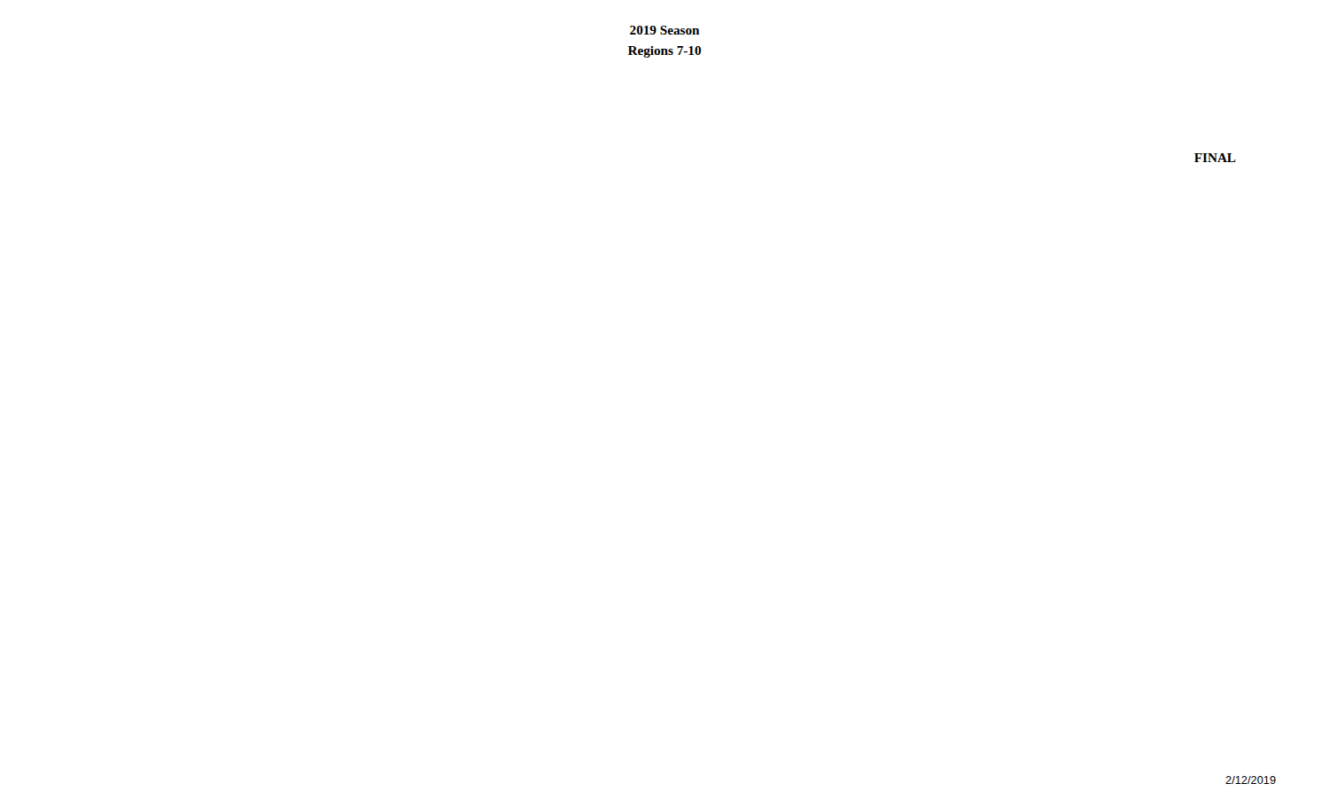2019 Season
Regions 7-10
FINAL
2/12/2019